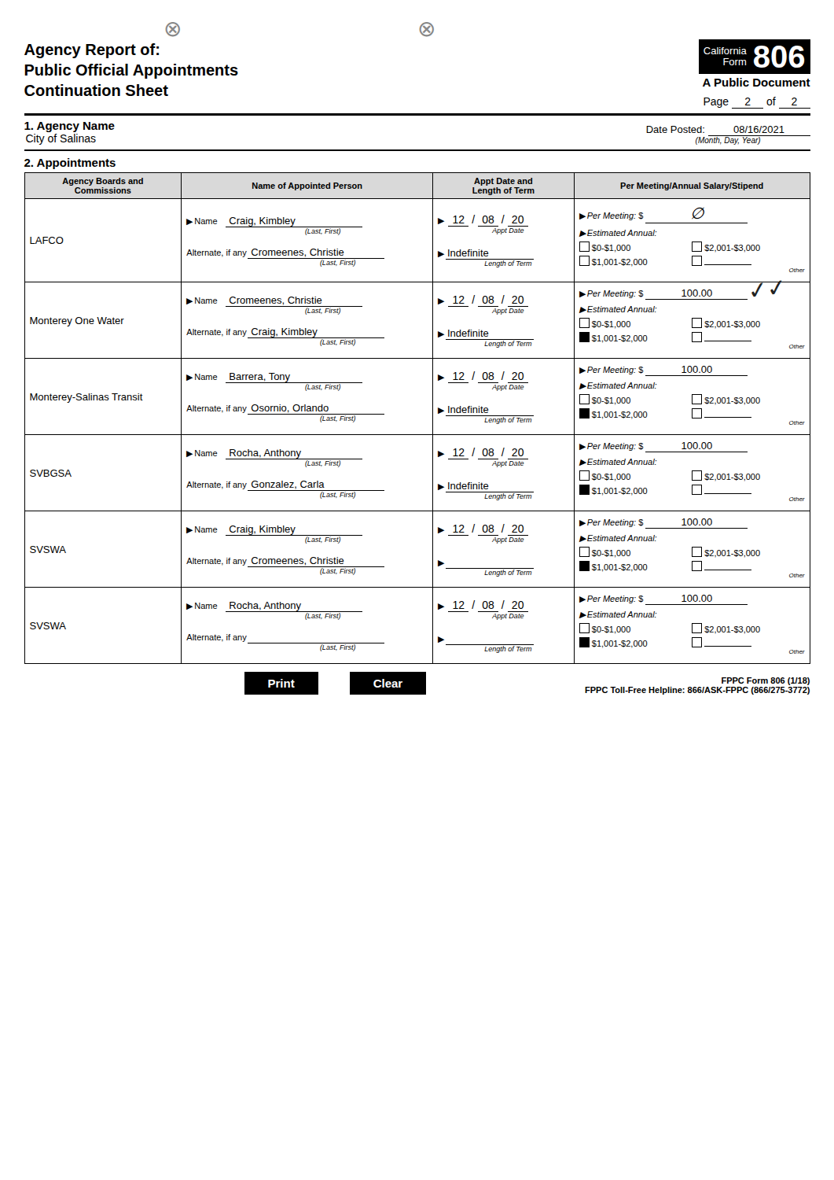⊗⊗
Agency Report of:
Public Official Appointments
Continuation Sheet
California
Form
806
A Public Document
Page 2 of 2
1. Agency Name
City of Salinas
Date Posted: 08/16/2021 (Month, Day, Year)
2. Appointments
| Agency Boards and Commissions | Name of Appointed Person | Appt Date and Length of Term | Per Meeting/Annual Salary/Stipend |
| --- | --- | --- | --- |
| LAFCO | ▶ Name Craig, Kimbley (Last, First) Alternate, if any Cromeenes, Christie (Last, First) | ▶ 12 / 08 / 20 Appt Date ▶ Indefinite Length of Term | ▶ Per Meeting: $ ∅ ▶ Estimated Annual: $0-$1,000 $2,001-$3,000 $1,001-$2,000 Other |
| Monterey One Water | ▶ Name Cromeenes, Christie (Last, First) Alternate, if any Craig, Kimbley (Last, First) | ▶ 12 / 08 / 20 Appt Date ▶ Indefinite Length of Term | ▶ Per Meeting: $ 100.00 ▶ Estimated Annual: $0-$1,000 $2,001-$3,000 $1,001-$2,000 Other |
| Monterey-Salinas Transit | ▶ Name Barrera, Tony (Last, First) Alternate, if any Osornio, Orlando (Last, First) | ▶ 12 / 08 / 20 Appt Date ▶ Indefinite Length of Term | ▶ Per Meeting: $ 100.00 ▶ Estimated Annual: $0-$1,000 $2,001-$3,000 $1,001-$2,000 Other |
| SVBGSA | ▶ Name Rocha, Anthony (Last, First) Alternate, if any Gonzalez, Carla (Last, First) | ▶ 12 / 08 / 20 Appt Date ▶ Indefinite Length of Term | ▶ Per Meeting: $ 100.00 ▶ Estimated Annual: $0-$1,000 $2,001-$3,000 $1,001-$2,000 Other |
| SVSWA | ▶ Name Craig, Kimbley (Last, First) Alternate, if any Cromeenes, Christie (Last, First) | ▶ 12 / 08 / 20 Appt Date ▶ Length of Term | ▶ Per Meeting: $ 100.00 ▶ Estimated Annual: $0-$1,000 $2,001-$3,000 $1,001-$2,000 Other |
| SVSWA | ▶ Name Rocha, Anthony (Last, First) Alternate, if any (Last, First) | ▶ 12 / 08 / 20 Appt Date ▶ Length of Term | ▶ Per Meeting: $ 100.00 ▶ Estimated Annual: $0-$1,000 $2,001-$3,000 $1,001-$2,000 Other |
Print
Clear
FPPC Form 806 (1/18)
FPPC Toll-Free Helpline: 866/ASK-FPPC (866/275-3772)
✓✓